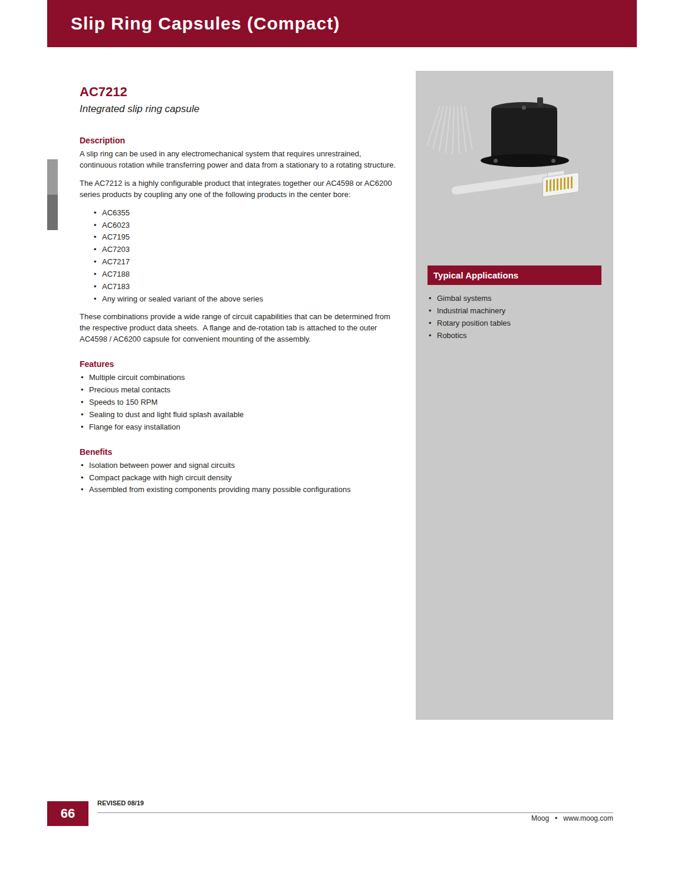Slip Ring Capsules (Compact)
AC7212
Integrated slip ring capsule
Description
A slip ring can be used in any electromechanical system that requires unrestrained, continuous rotation while transferring power and data from a stationary to a rotating structure.
The AC7212 is a highly configurable product that integrates together our AC4598 or AC6200 series products by coupling any one of the following products in the center bore:
AC6355
AC6023
AC7195
AC7203
AC7217
AC7188
AC7183
Any wiring or sealed variant of the above series
These combinations provide a wide range of circuit capabilities that can be determined from the respective product data sheets. A flange and de-rotation tab is attached to the outer AC4598 / AC6200 capsule for convenient mounting of the assembly.
Features
Multiple circuit combinations
Precious metal contacts
Speeds to 150 RPM
Sealing to dust and light fluid splash available
Flange for easy installation
Benefits
Isolation between power and signal circuits
Compact package with high circuit density
Assembled from existing components providing many possible configurations
Typical Applications
Gimbal systems
Industrial machinery
Rotary position tables
Robotics
66
REVISED 08/19
Moog•www.moog.com